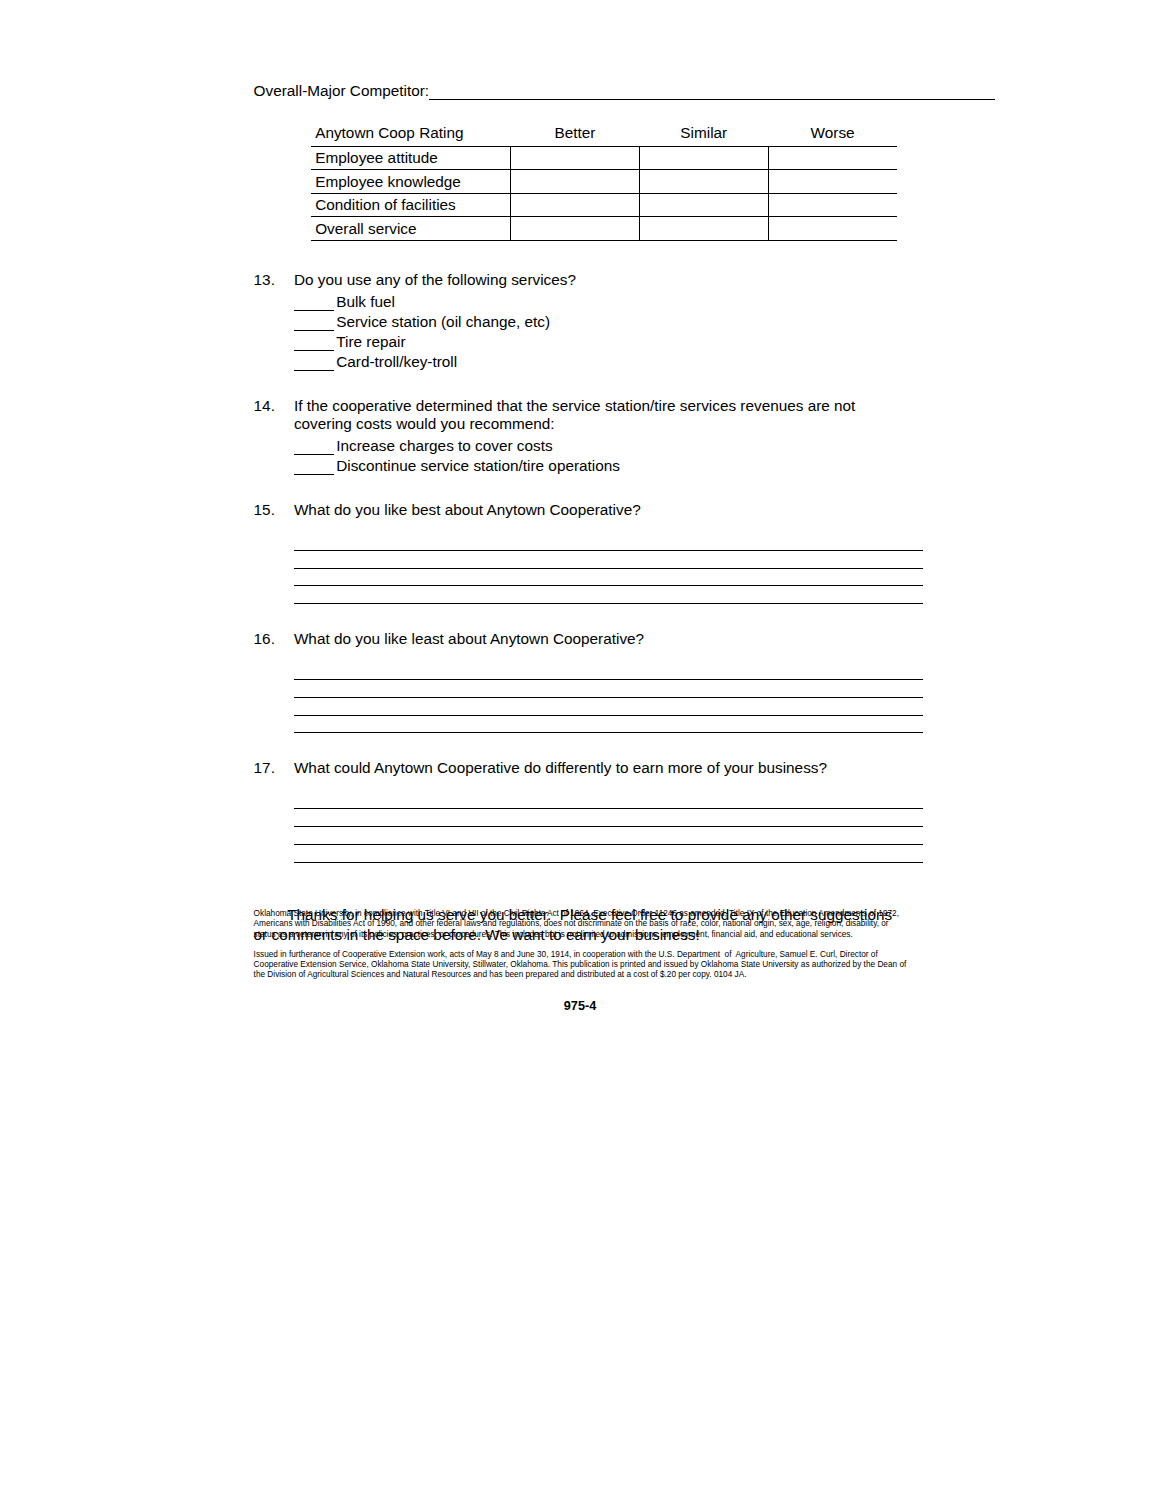Overall-Major Competitor:
| Anytown Coop Rating | Better | Similar | Worse |
| --- | --- | --- | --- |
| Employee attitude | | | |
| Employee knowledge | | | |
| Condition of facilities | | | |
| Overall service | | | |
13. Do you use any of the following services?
Bulk fuel
Service station (oil change, etc)
Tire repair
Card-troll/key-troll
14. If the cooperative determined that the service station/tire services revenues are not covering costs would you recommend:
Increase charges to cover costs
Discontinue service station/tire operations
15. What do you like best about Anytown Cooperative?
16. What do you like least about Anytown Cooperative?
17. What could Anytown Cooperative do differently to earn more of your business?
Thanks for helping us serve you better. Please feel free to provide any other suggestions or comments in the space before. We want to earn your business!
Oklahoma State University, in compliance with Title VI and VII of the Civil Rights Act of 1964, Executive Order 11246 as amended, Title IX of the Education Amendments of 1972, Americans with Disabilities Act of 1990, and other federal laws and regulations, does not discriminate on the basis of race, color, national origin, sex, age, religion, disability, or status as a veteran in any of its policies, practices, or procedures. This includes but is not limited to admissions, employment, financial aid, and educational services.
Issued in furtherance of Cooperative Extension work, acts of May 8 and June 30, 1914, in cooperation with the U.S. Department of Agriculture, Samuel E. Curl, Director of Cooperative Extension Service, Oklahoma State University, Stillwater, Oklahoma. This publication is printed and issued by Oklahoma State University as authorized by the Dean of the Division of Agricultural Sciences and Natural Resources and has been prepared and distributed at a cost of $.20 per copy. 0104 JA.
975-4